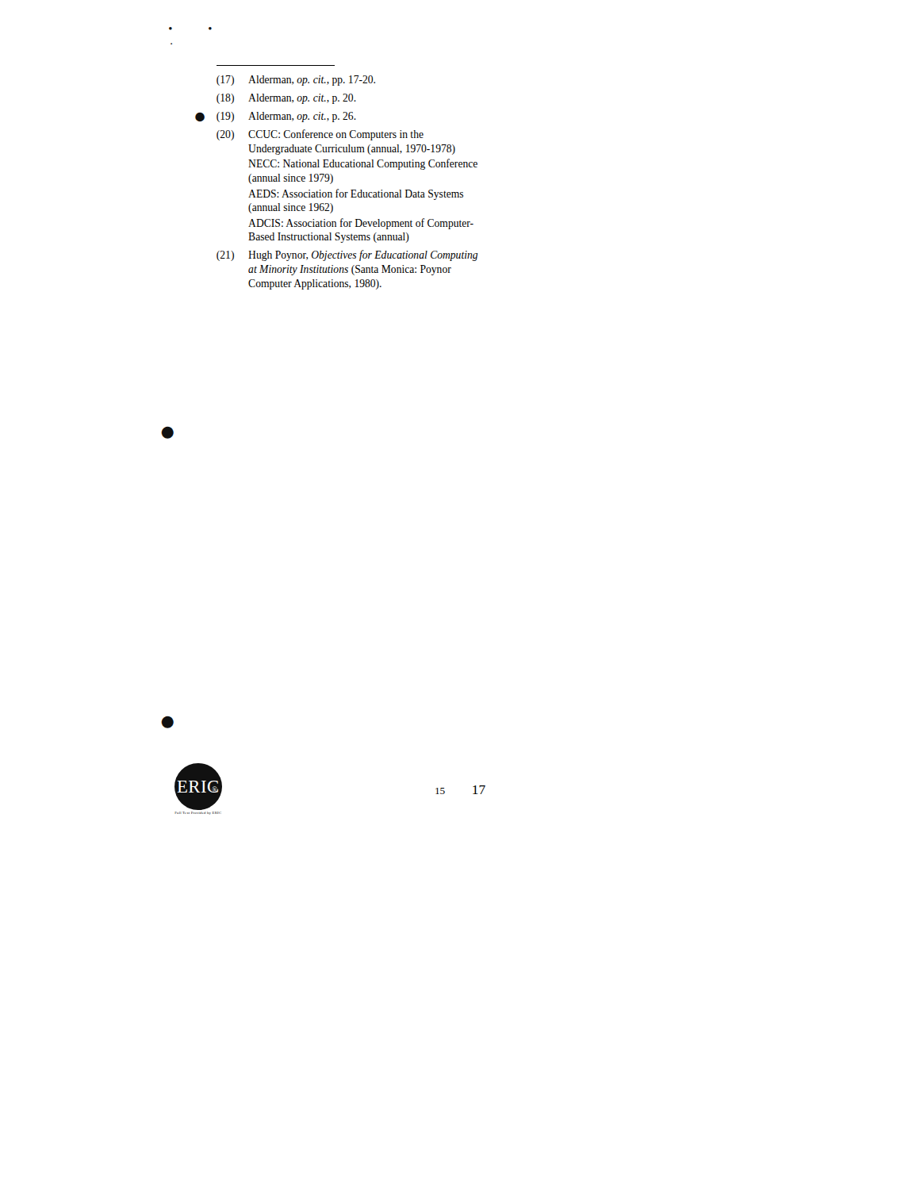• • .
(17)
Alderman, op. cit., pp. 17-20.
(18)
Alderman, op. cit., p. 20.
● (19)
Alderman, op. cit., p. 26.
(20)
CCUC: Conference on Computers in the Undergraduate Curriculum (annual, 1970-1978)
NECC: National Educational Computing Conference (annual since 1979)
AEDS: Association for Educational Data Systems (annual since 1962)
ADCIS: Association for Development of Computer-Based Instructional Systems (annual)
(21)
Hugh Poynor, Objectives for Educational Computing at Minority Institutions (Santa Monica: Poynor Computer Applications, 1980).
●
●
ERIC®
Full Text Provided by ERIC
1517